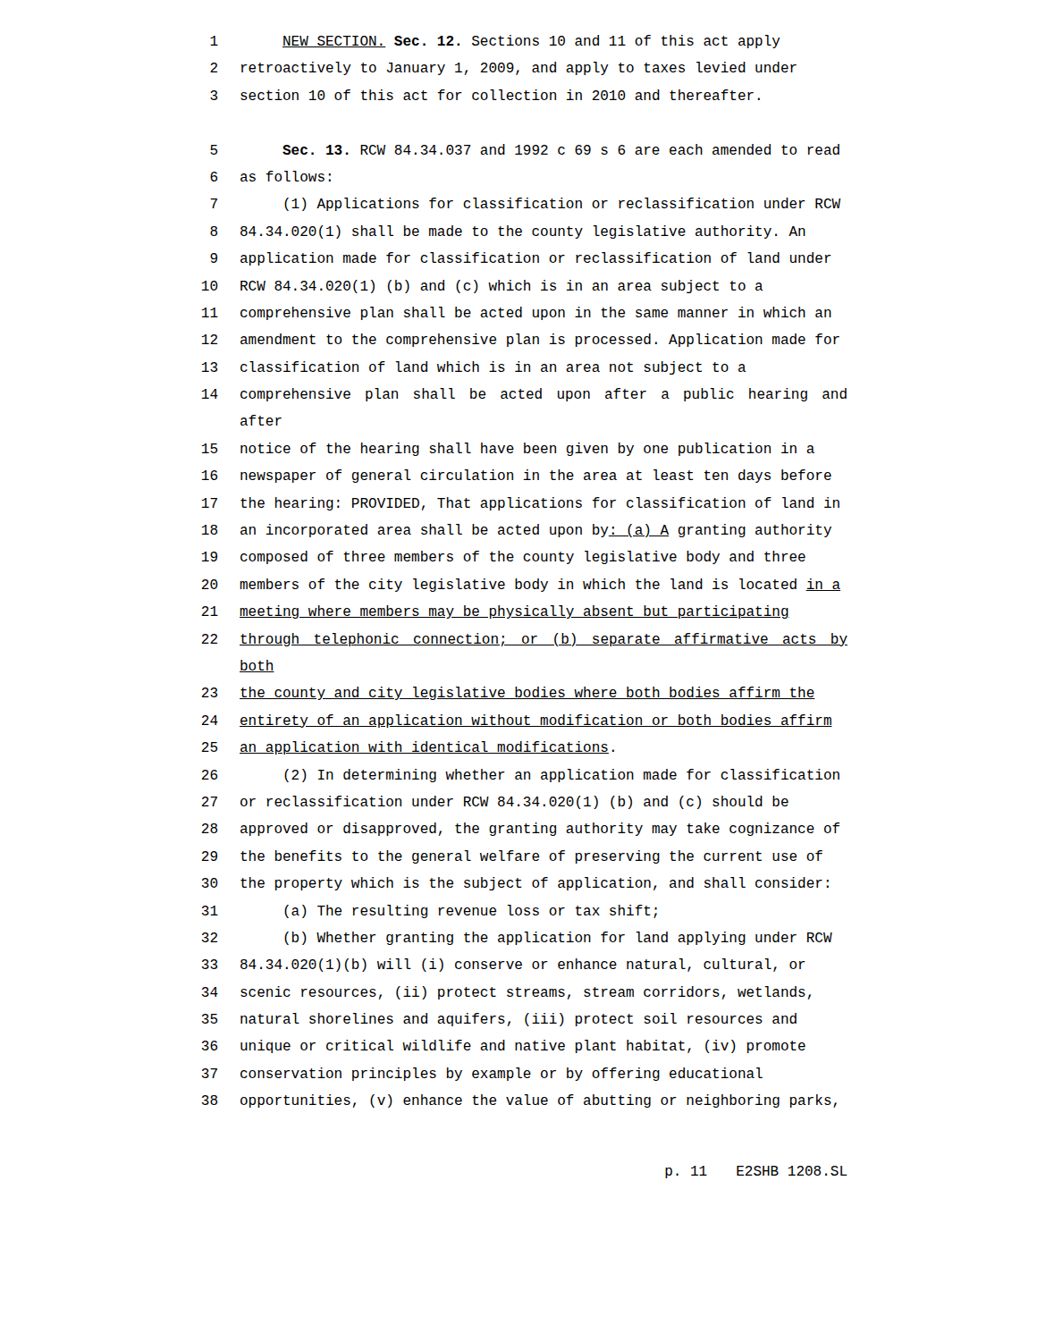NEW SECTION. Sec. 12. Sections 10 and 11 of this act apply
retroactively to January 1, 2009, and apply to taxes levied under
section 10 of this act for collection in 2010 and thereafter.
Sec. 13. RCW 84.34.037 and 1992 c 69 s 6 are each amended to read
as follows:
(1) Applications for classification or reclassification under RCW
84.34.020(1) shall be made to the county legislative authority. An
application made for classification or reclassification of land under
RCW 84.34.020(1) (b) and (c) which is in an area subject to a
comprehensive plan shall be acted upon in the same manner in which an
amendment to the comprehensive plan is processed. Application made for
classification of land which is in an area not subject to a
comprehensive plan shall be acted upon after a public hearing and after
notice of the hearing shall have been given by one publication in a
newspaper of general circulation in the area at least ten days before
the hearing: PROVIDED, That applications for classification of land in
an incorporated area shall be acted upon by: (a) A granting authority
composed of three members of the county legislative body and three
members of the city legislative body in which the land is located in a
meeting where members may be physically absent but participating
through telephonic connection; or (b) separate affirmative acts by both
the county and city legislative bodies where both bodies affirm the
entirety of an application without modification or both bodies affirm
an application with identical modifications.
(2) In determining whether an application made for classification
or reclassification under RCW 84.34.020(1) (b) and (c) should be
approved or disapproved, the granting authority may take cognizance of
the benefits to the general welfare of preserving the current use of
the property which is the subject of application, and shall consider:
(a) The resulting revenue loss or tax shift;
(b) Whether granting the application for land applying under RCW
84.34.020(1)(b) will (i) conserve or enhance natural, cultural, or
scenic resources, (ii) protect streams, stream corridors, wetlands,
natural shorelines and aquifers, (iii) protect soil resources and
unique or critical wildlife and native plant habitat, (iv) promote
conservation principles by example or by offering educational
opportunities, (v) enhance the value of abutting or neighboring parks,
p. 11 E2SHB 1208.SL